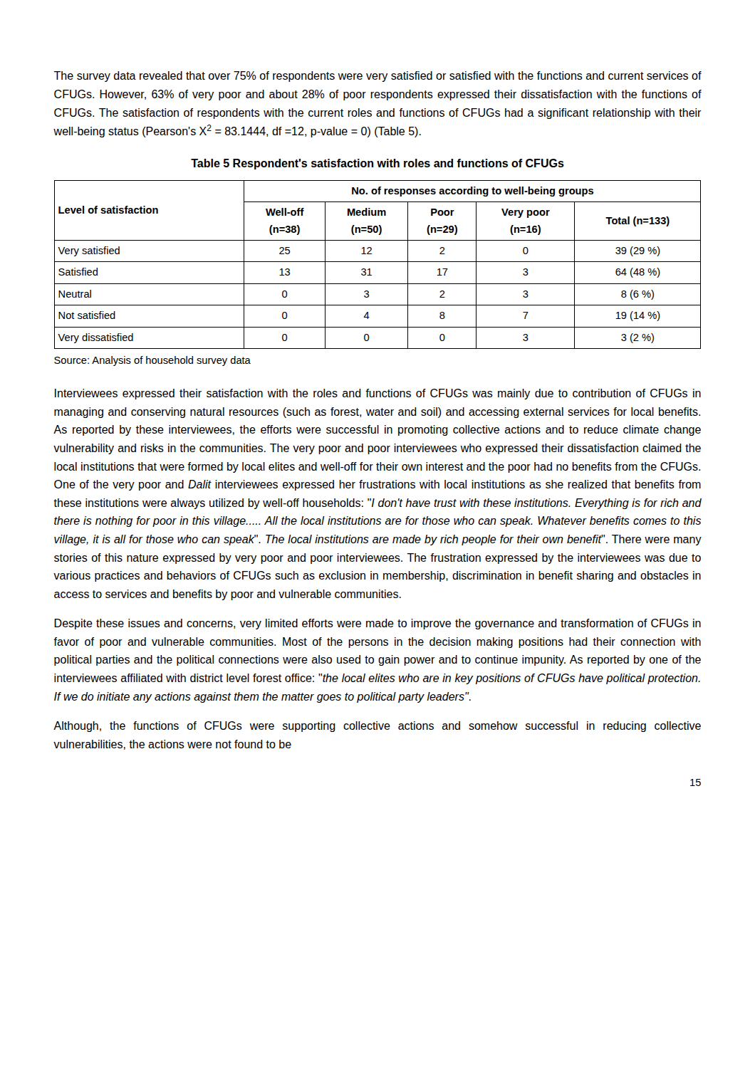The survey data revealed that over 75% of respondents were very satisfied or satisfied with the functions and current services of CFUGs. However, 63% of very poor and about 28% of poor respondents expressed their dissatisfaction with the functions of CFUGs. The satisfaction of respondents with the current roles and functions of CFUGs had a significant relationship with their well-being status (Pearson's X2 = 83.1444, df =12, p-value = 0) (Table 5).
Table 5 Respondent's satisfaction with roles and functions of CFUGs
| Level of satisfaction | No. of responses according to well-being groups |
| --- | --- |
| Well-off (n=38) | Medium (n=50) | Poor (n=29) | Very poor (n=16) | Total (n=133) |
| Very satisfied | 25 | 12 | 2 | 0 | 39 (29 %) |
| Satisfied | 13 | 31 | 17 | 3 | 64 (48 %) |
| Neutral | 0 | 3 | 2 | 3 | 8 (6 %) |
| Not satisfied | 0 | 4 | 8 | 7 | 19 (14 %) |
| Very dissatisfied | 0 | 0 | 0 | 3 | 3 (2 %) |
Source: Analysis of household survey data
Interviewees expressed their satisfaction with the roles and functions of CFUGs was mainly due to contribution of CFUGs in managing and conserving natural resources (such as forest, water and soil) and accessing external services for local benefits. As reported by these interviewees, the efforts were successful in promoting collective actions and to reduce climate change vulnerability and risks in the communities. The very poor and poor interviewees who expressed their dissatisfaction claimed the local institutions that were formed by local elites and well-off for their own interest and the poor had no benefits from the CFUGs. One of the very poor and Dalit interviewees expressed her frustrations with local institutions as she realized that benefits from these institutions were always utilized by well-off households: "I don't have trust with these institutions. Everything is for rich and there is nothing for poor in this village..... All the local institutions are for those who can speak. Whatever benefits comes to this village, it is all for those who can speak". The local institutions are made by rich people for their own benefit". There were many stories of this nature expressed by very poor and poor interviewees. The frustration expressed by the interviewees was due to various practices and behaviors of CFUGs such as exclusion in membership, discrimination in benefit sharing and obstacles in access to services and benefits by poor and vulnerable communities.
Despite these issues and concerns, very limited efforts were made to improve the governance and transformation of CFUGs in favor of poor and vulnerable communities. Most of the persons in the decision making positions had their connection with political parties and the political connections were also used to gain power and to continue impunity. As reported by one of the interviewees affiliated with district level forest office: "the local elites who are in key positions of CFUGs have political protection. If we do initiate any actions against them the matter goes to political party leaders".
Although, the functions of CFUGs were supporting collective actions and somehow successful in reducing collective vulnerabilities, the actions were not found to be
15